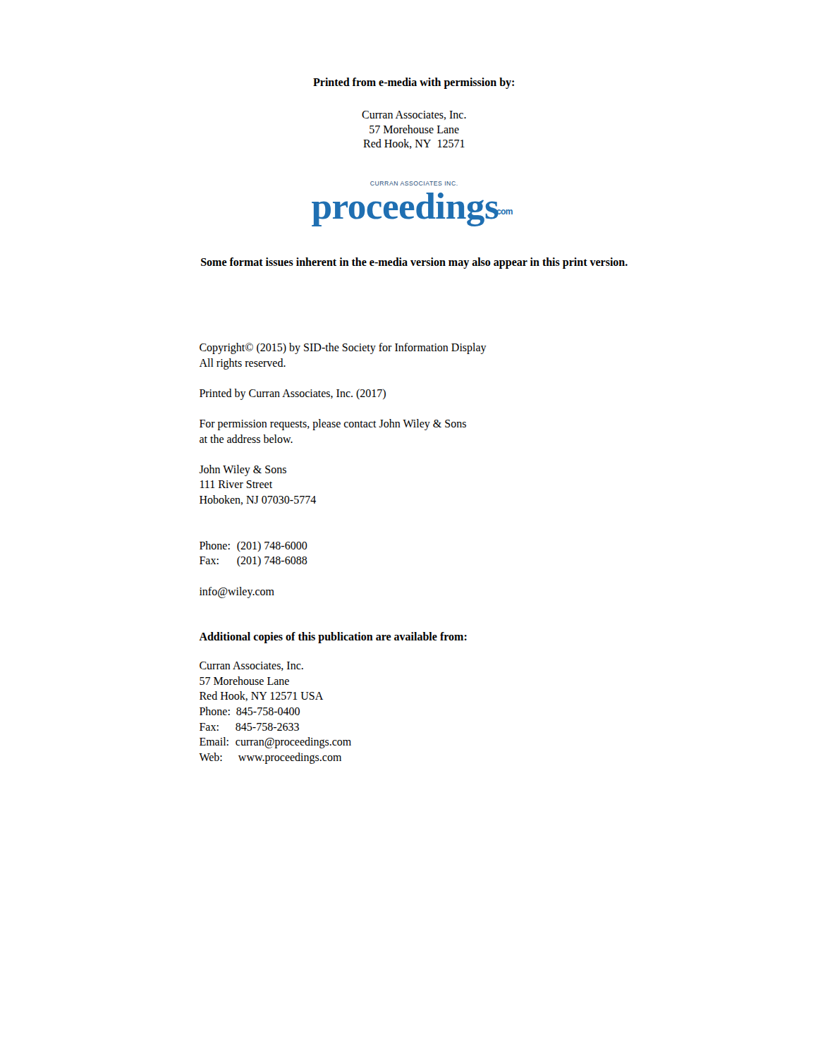Printed from e-media with permission by:
Curran Associates, Inc.
57 Morehouse Lane
Red Hook, NY 12571
CURRAN ASSOCIATES INC.
proceedings.com
Some format issues inherent in the e-media version may also appear in this print version.
Copyright© (2015) by SID-the Society for Information Display
All rights reserved.
Printed by Curran Associates, Inc. (2017)
For permission requests, please contact John Wiley & Sons
at the address below.
John Wiley & Sons
111 River Street
Hoboken, NJ 07030-5774
| Phone: | (201) 748-6000 |
| Fax: | (201) 748-6088 |
info@wiley.com
Additional copies of this publication are available from:
Curran Associates, Inc.
57 Morehouse Lane
Red Hook, NY 12571 USA
Phone: 845-758-0400
| Fax: | 845-758-2633 |
| Email: | curran@proceedings.com |
| Web: | www.proceedings.com |